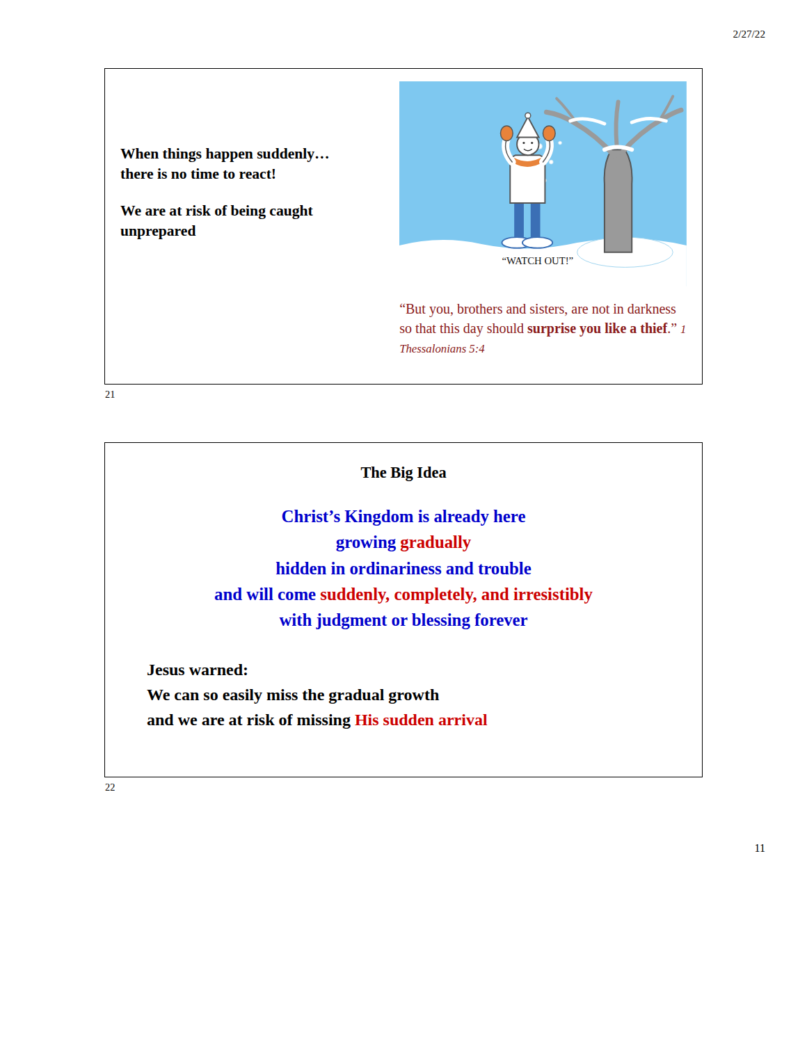2/27/22
When things happen suddenly…
there is no time to react!
We are at risk of being caught unprepared
“WATCH OUT!”
“But you, brothers and sisters, are not in darkness so that this day should surprise you like a thief.” 1 Thessalonians 5:4
21
The Big Idea
Christ’s Kingdom is already here
growing gradually
hidden in ordinariness and trouble
and will come suddenly, completely, and irresistibly
with judgment or blessing forever
Jesus warned:
We can so easily miss the gradual growth
and we are at risk of missing His sudden arrival
22
11